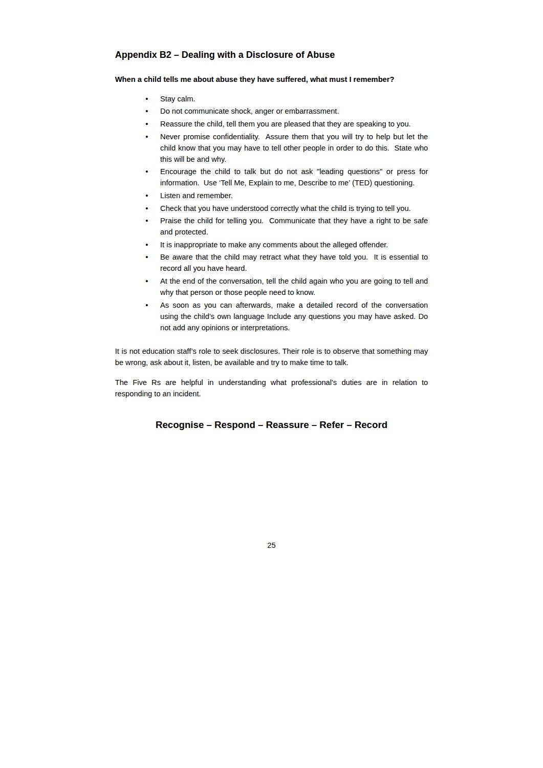Appendix B2 – Dealing with a Disclosure of Abuse
When a child tells me about abuse they have suffered, what must I remember?
Stay calm.
Do not communicate shock, anger or embarrassment.
Reassure the child, tell them you are pleased that they are speaking to you.
Never promise confidentiality. Assure them that you will try to help but let the child know that you may have to tell other people in order to do this. State who this will be and why.
Encourage the child to talk but do not ask "leading questions" or press for information. Use ‘Tell Me, Explain to me, Describe to me’ (TED) questioning.
Listen and remember.
Check that you have understood correctly what the child is trying to tell you.
Praise the child for telling you. Communicate that they have a right to be safe and protected.
It is inappropriate to make any comments about the alleged offender.
Be aware that the child may retract what they have told you. It is essential to record all you have heard.
At the end of the conversation, tell the child again who you are going to tell and why that person or those people need to know.
As soon as you can afterwards, make a detailed record of the conversation using the child’s own language Include any questions you may have asked. Do not add any opinions or interpretations.
It is not education staff’s role to seek disclosures. Their role is to observe that something may be wrong, ask about it, listen, be available and try to make time to talk.
The Five Rs are helpful in understanding what professional's duties are in relation to responding to an incident.
Recognise – Respond – Reassure – Refer – Record
25